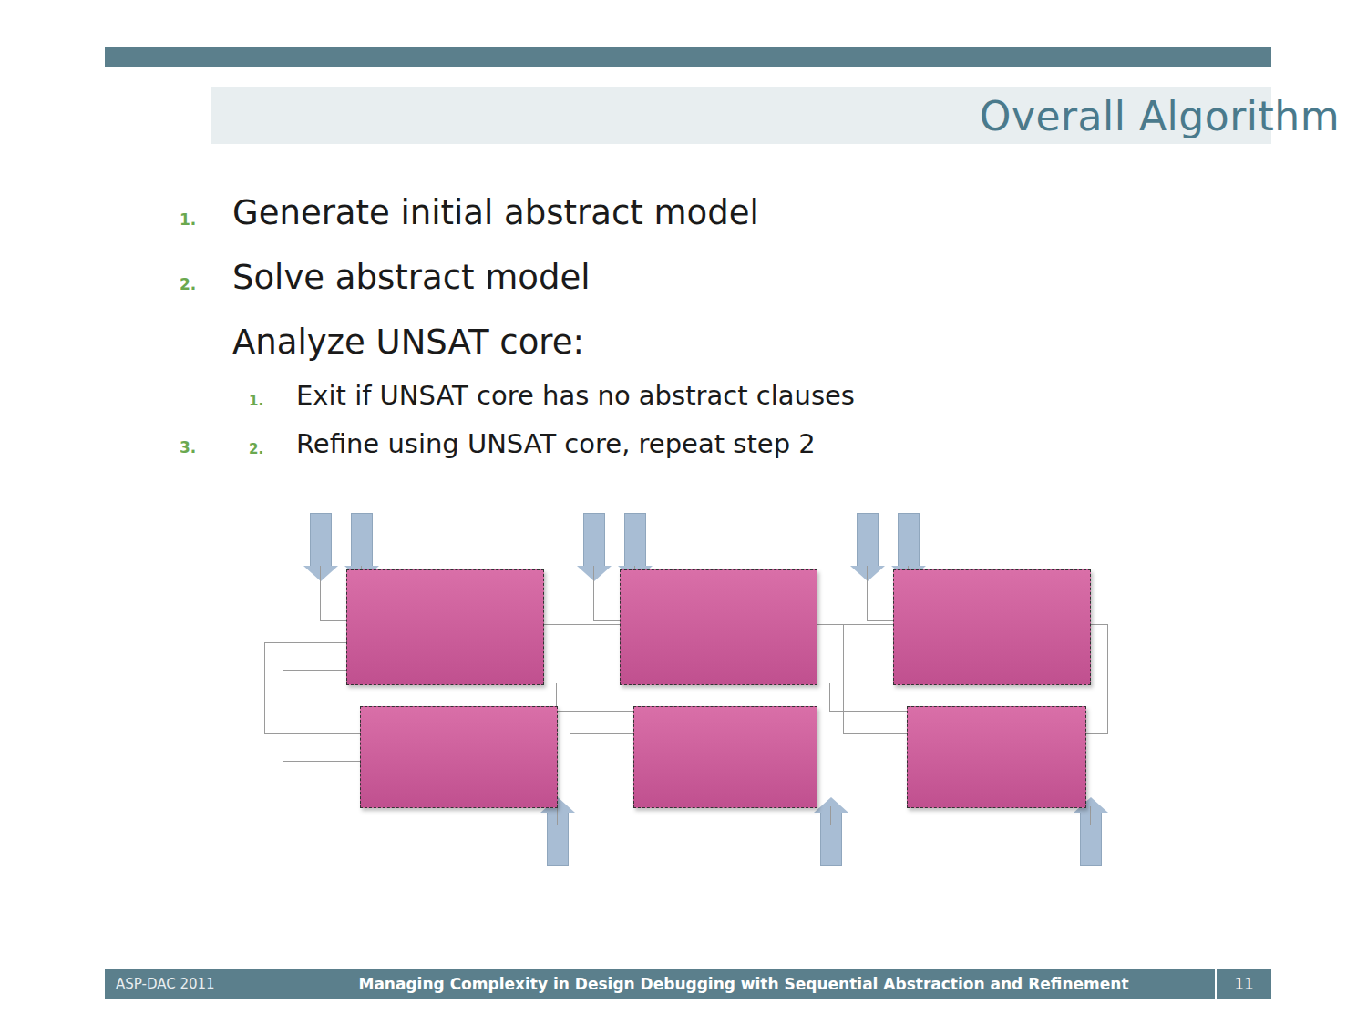Overall Algorithm
1. Generate initial abstract model
2. Solve abstract model
3. Analyze UNSAT core:
1. Exit if UNSAT core has no abstract clauses
2. Refine using UNSAT core, repeat step 2
ASP-DAC 2011
Managing Complexity in Design Debugging with Sequential Abstraction and Refinement
11